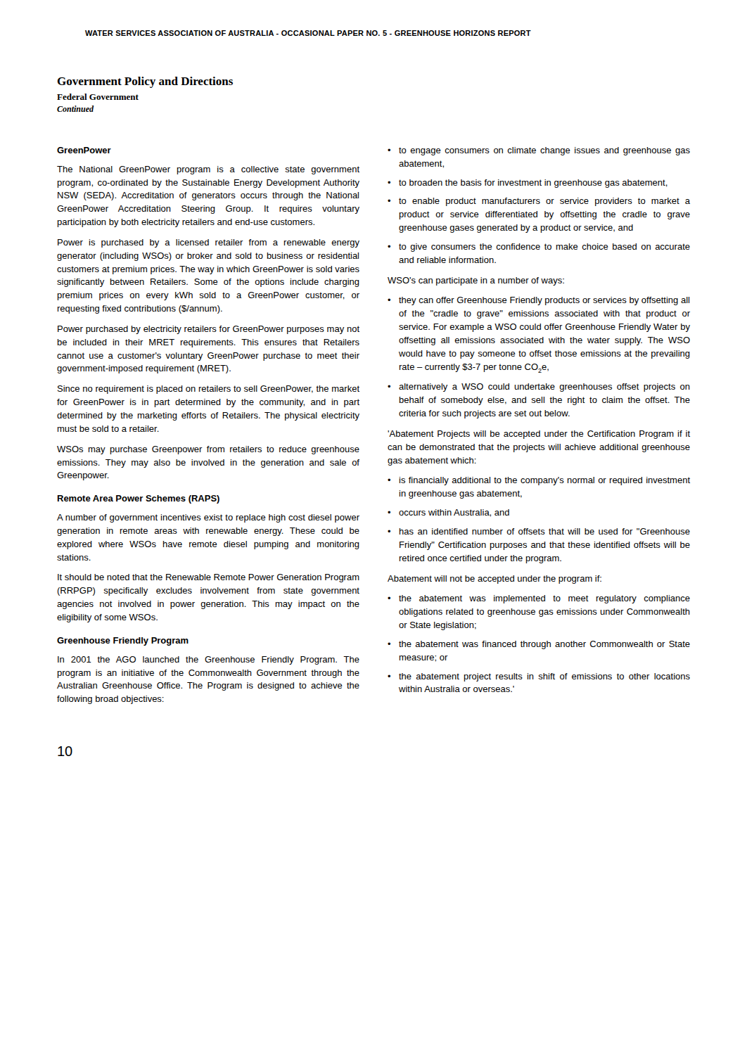WATER SERVICES ASSOCIATION OF AUSTRALIA - OCCASIONAL PAPER NO. 5 - GREENHOUSE HORIZONS REPORT
Government Policy and Directions
Federal Government
Continued
GreenPower
The National GreenPower program is a collective state government program, co-ordinated by the Sustainable Energy Development Authority NSW (SEDA). Accreditation of generators occurs through the National GreenPower Accreditation Steering Group. It requires voluntary participation by both electricity retailers and end-use customers.
Power is purchased by a licensed retailer from a renewable energy generator (including WSOs) or broker and sold to business or residential customers at premium prices. The way in which GreenPower is sold varies significantly between Retailers. Some of the options include charging premium prices on every kWh sold to a GreenPower customer, or requesting fixed contributions ($/annum).
Power purchased by electricity retailers for GreenPower purposes may not be included in their MRET requirements. This ensures that Retailers cannot use a customer's voluntary GreenPower purchase to meet their government-imposed requirement (MRET).
Since no requirement is placed on retailers to sell GreenPower, the market for GreenPower is in part determined by the community, and in part determined by the marketing efforts of Retailers. The physical electricity must be sold to a retailer.
WSOs may purchase Greenpower from retailers to reduce greenhouse emissions. They may also be involved in the generation and sale of Greenpower.
Remote Area Power Schemes (RAPS)
A number of government incentives exist to replace high cost diesel power generation in remote areas with renewable energy. These could be explored where WSOs have remote diesel pumping and monitoring stations.
It should be noted that the Renewable Remote Power Generation Program (RRPGP) specifically excludes involvement from state government agencies not involved in power generation. This may impact on the eligibility of some WSOs.
Greenhouse Friendly Program
In 2001 the AGO launched the Greenhouse Friendly Program. The program is an initiative of the Commonwealth Government through the Australian Greenhouse Office. The Program is designed to achieve the following broad objectives:
to engage consumers on climate change issues and greenhouse gas abatement,
to broaden the basis for investment in greenhouse gas abatement,
to enable product manufacturers or service providers to market a product or service differentiated by offsetting the cradle to grave greenhouse gases generated by a product or service, and
to give consumers the confidence to make choice based on accurate and reliable information.
WSO's can participate in a number of ways:
they can offer Greenhouse Friendly products or services by offsetting all of the "cradle to grave" emissions associated with that product or service. For example a WSO could offer Greenhouse Friendly Water by offsetting all emissions associated with the water supply. The WSO would have to pay someone to offset those emissions at the prevailing rate – currently $3-7 per tonne CO2e,
alternatively a WSO could undertake greenhouses offset projects on behalf of somebody else, and sell the right to claim the offset. The criteria for such projects are set out below.
'Abatement Projects will be accepted under the Certification Program if it can be demonstrated that the projects will achieve additional greenhouse gas abatement which:
is financially additional to the company's normal or required investment in greenhouse gas abatement,
occurs within Australia, and
has an identified number of offsets that will be used for "Greenhouse Friendly" Certification purposes and that these identified offsets will be retired once certified under the program.
Abatement will not be accepted under the program if:
the abatement was implemented to meet regulatory compliance obligations related to greenhouse gas emissions under Commonwealth or State legislation;
the abatement was financed through another Commonwealth or State measure; or
the abatement project results in shift of emissions to other locations within Australia or overseas.'
10